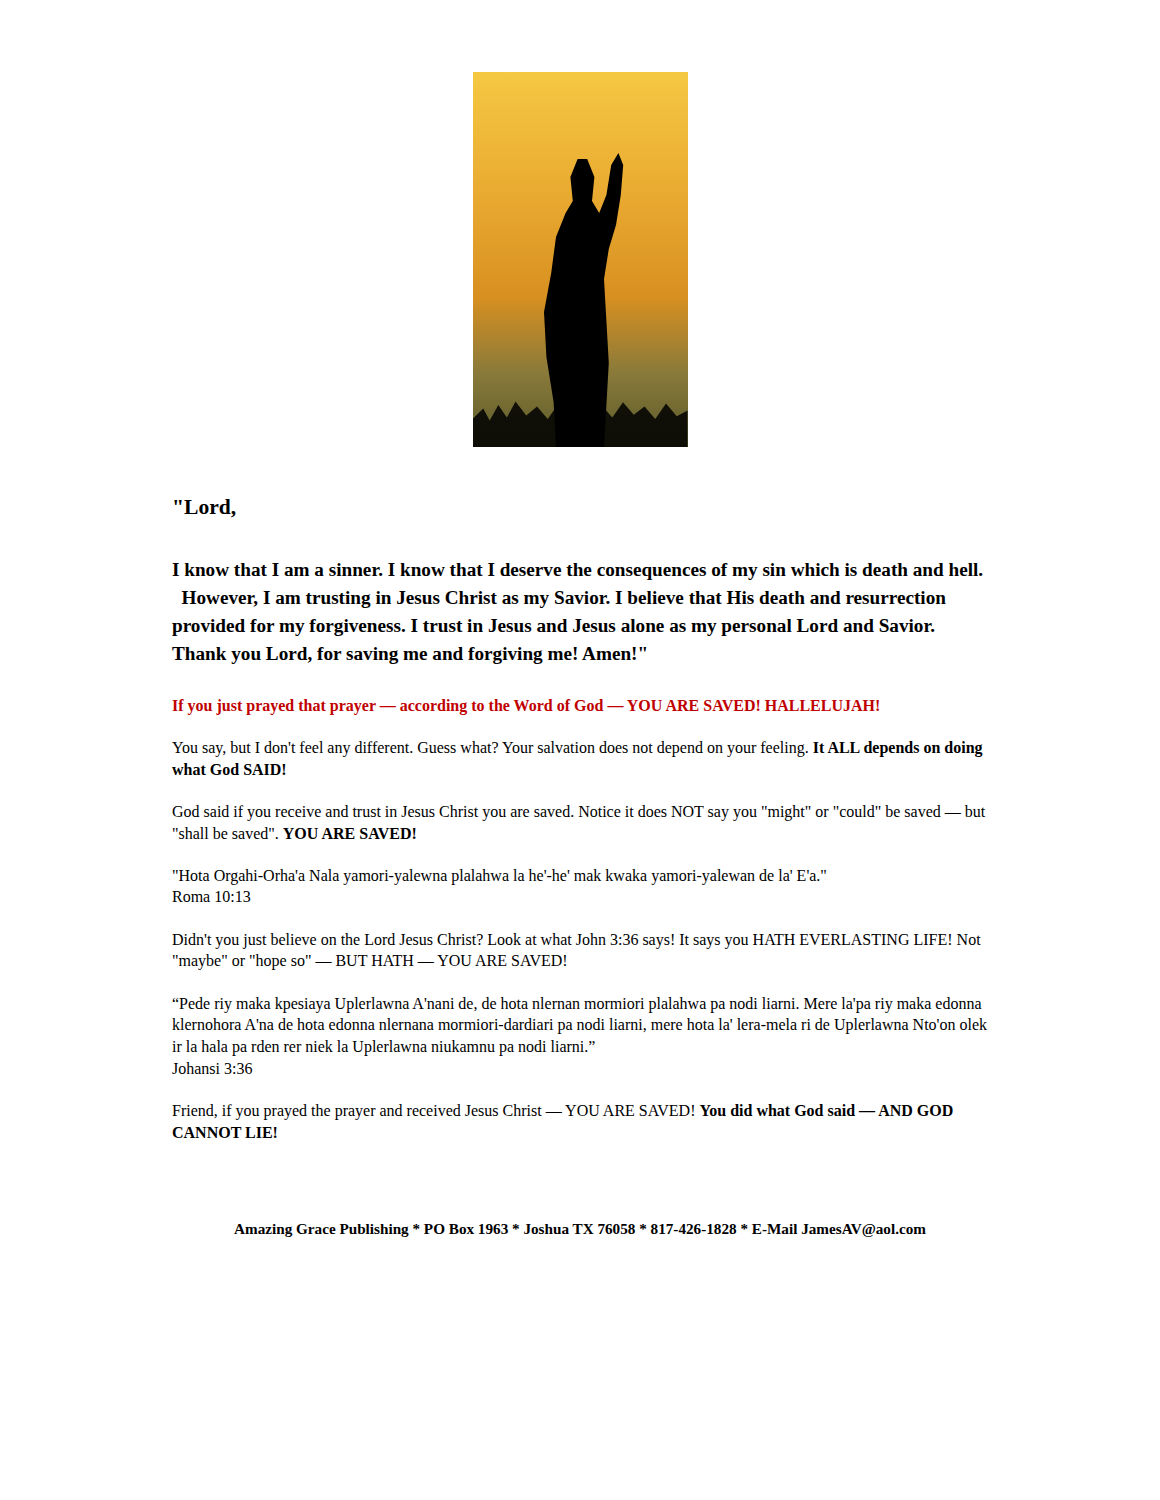"Lord,
I know that I am a sinner. I know that I deserve the consequences of my sin which is death and hell. However, I am trusting in Jesus Christ as my Savior. I believe that His death and resurrection provided for my forgiveness. I trust in Jesus and Jesus alone as my personal Lord and Savior. Thank you Lord, for saving me and forgiving me! Amen!"
If you just prayed that prayer — according to the Word of God — YOU ARE SAVED! HALLELUJAH!
You say, but I don't feel any different. Guess what? Your salvation does not depend on your feeling. It ALL depends on doing what God SAID!
God said if you receive and trust in Jesus Christ you are saved. Notice it does NOT say you "might" or "could" be saved — but "shall be saved". YOU ARE SAVED!
"Hota Orgahi-Orha'a Nala yamori-yalewna plalahwa la he'-he' mak kwaka yamori-yalewan de la' E'a." Roma 10:13
Didn't you just believe on the Lord Jesus Christ? Look at what John 3:36 says! It says you HATH EVERLASTING LIFE! Not "maybe" or "hope so" — BUT HATH — YOU ARE SAVED!
“Pede riy maka kpesiaya Uplerlawna A'nani de, de hota nlernan mormiori plalahwa pa nodi liarni. Mere la'pa riy maka edonna klernohora A'na de hota edonna nlernana mormiori-dardiari pa nodi liarni, mere hota la' lera-mela ri de Uplerlawna Nto'on olek ir la hala pa rden rer niek la Uplerlawna niukamnu pa nodi liarni.” Johansi 3:36
Friend, if you prayed the prayer and received Jesus Christ — YOU ARE SAVED! You did what God said — AND GOD CANNOT LIE!
Amazing Grace Publishing * PO Box 1963 * Joshua TX 76058 * 817-426-1828 * E-Mail JamesAV@aol.com